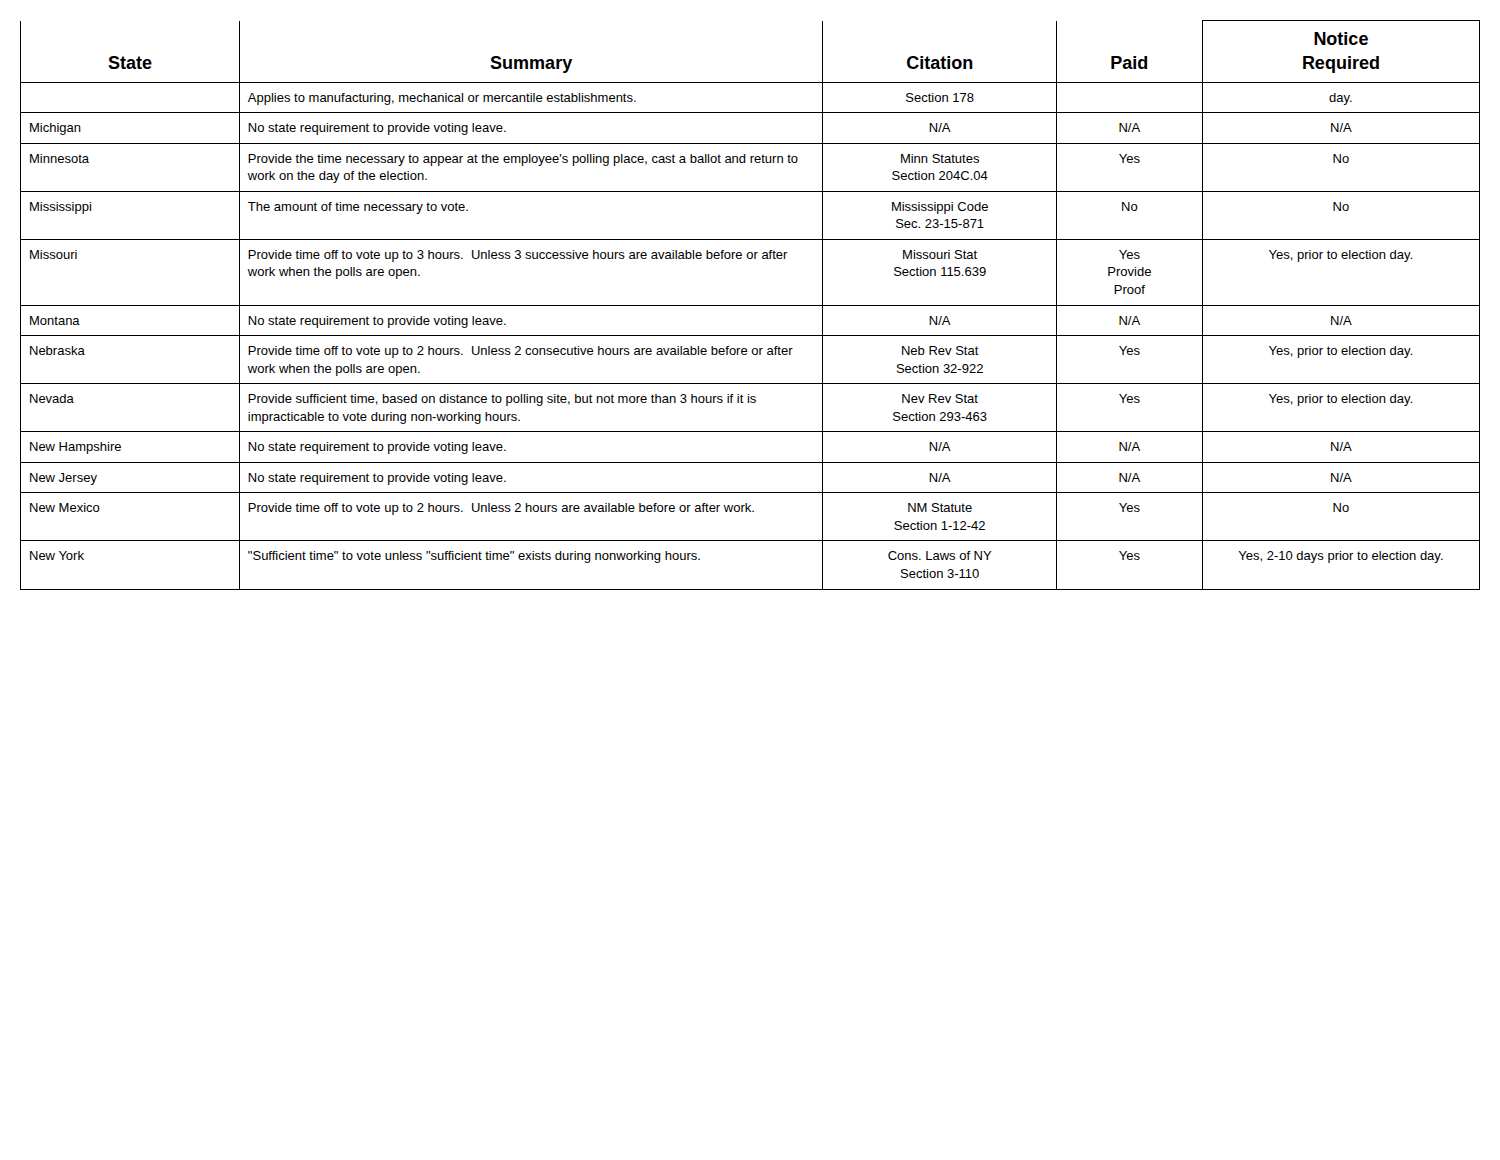| State | Summary | Citation | Paid | Notice Required |
| --- | --- | --- | --- | --- |
| | Applies to manufacturing, mechanical or mercantile establishments. | Section 178 | | day. |
| Michigan | No state requirement to provide voting leave. | N/A | N/A | N/A |
| Minnesota | Provide the time necessary to appear at the employee's polling place, cast a ballot and return to work on the day of the election. | Minn Statutes Section 204C.04 | Yes | No |
| Mississippi | The amount of time necessary to vote. | Mississippi Code Sec. 23-15-871 | No | No |
| Missouri | Provide time off to vote up to 3 hours. Unless 3 successive hours are available before or after work when the polls are open. | Missouri Stat Section 115.639 | Yes Provide Proof | Yes, prior to election day. |
| Montana | No state requirement to provide voting leave. | N/A | N/A | N/A |
| Nebraska | Provide time off to vote up to 2 hours. Unless 2 consecutive hours are available before or after work when the polls are open. | Neb Rev Stat Section 32-922 | Yes | Yes, prior to election day. |
| Nevada | Provide sufficient time, based on distance to polling site, but not more than 3 hours if it is impracticable to vote during non-working hours. | Nev Rev Stat Section 293-463 | Yes | Yes, prior to election day. |
| New Hampshire | No state requirement to provide voting leave. | N/A | N/A | N/A |
| New Jersey | No state requirement to provide voting leave. | N/A | N/A | N/A |
| New Mexico | Provide time off to vote up to 2 hours. Unless 2 hours are available before or after work. | NM Statute Section 1-12-42 | Yes | No |
| New York | "Sufficient time" to vote unless "sufficient time" exists during nonworking hours. | Cons. Laws of NY Section 3-110 | Yes | Yes, 2-10 days prior to election day. |